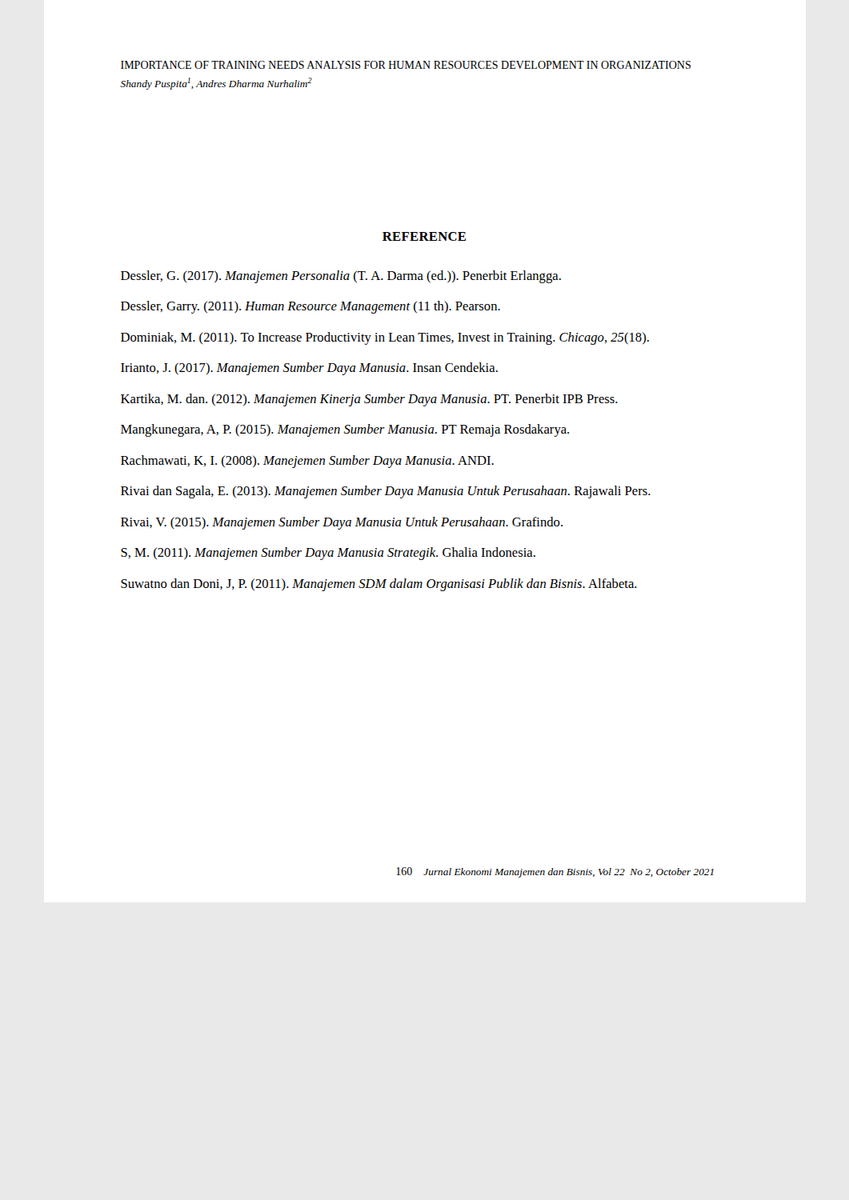Importance of Training Needs Analysis for Human Resources Development in Organizations
Shandy Puspita1, Andres Dharma Nurhalim2
REFERENCE
Dessler, G. (2017). Manajemen Personalia (T. A. Darma (ed.)). Penerbit Erlangga.
Dessler, Garry. (2011). Human Resource Management (11 th). Pearson.
Dominiak, M. (2011). To Increase Productivity in Lean Times, Invest in Training. Chicago, 25(18).
Irianto, J. (2017). Manajemen Sumber Daya Manusia. Insan Cendekia.
Kartika, M. dan. (2012). Manajemen Kinerja Sumber Daya Manusia. PT. Penerbit IPB Press.
Mangkunegara, A, P. (2015). Manajemen Sumber Manusia. PT Remaja Rosdakarya.
Rachmawati, K, I. (2008). Manejemen Sumber Daya Manusia. ANDI.
Rivai dan Sagala, E. (2013). Manajemen Sumber Daya Manusia Untuk Perusahaan. Rajawali Pers.
Rivai, V. (2015). Manajemen Sumber Daya Manusia Untuk Perusahaan. Grafindo.
S, M. (2011). Manajemen Sumber Daya Manusia Strategik. Ghalia Indonesia.
Suwatno dan Doni, J, P. (2011). Manajemen SDM dalam Organisasi Publik dan Bisnis. Alfabeta.
160
Jurnal Ekonomi Manajemen dan Bisnis, Vol 22 No 2, October 2021